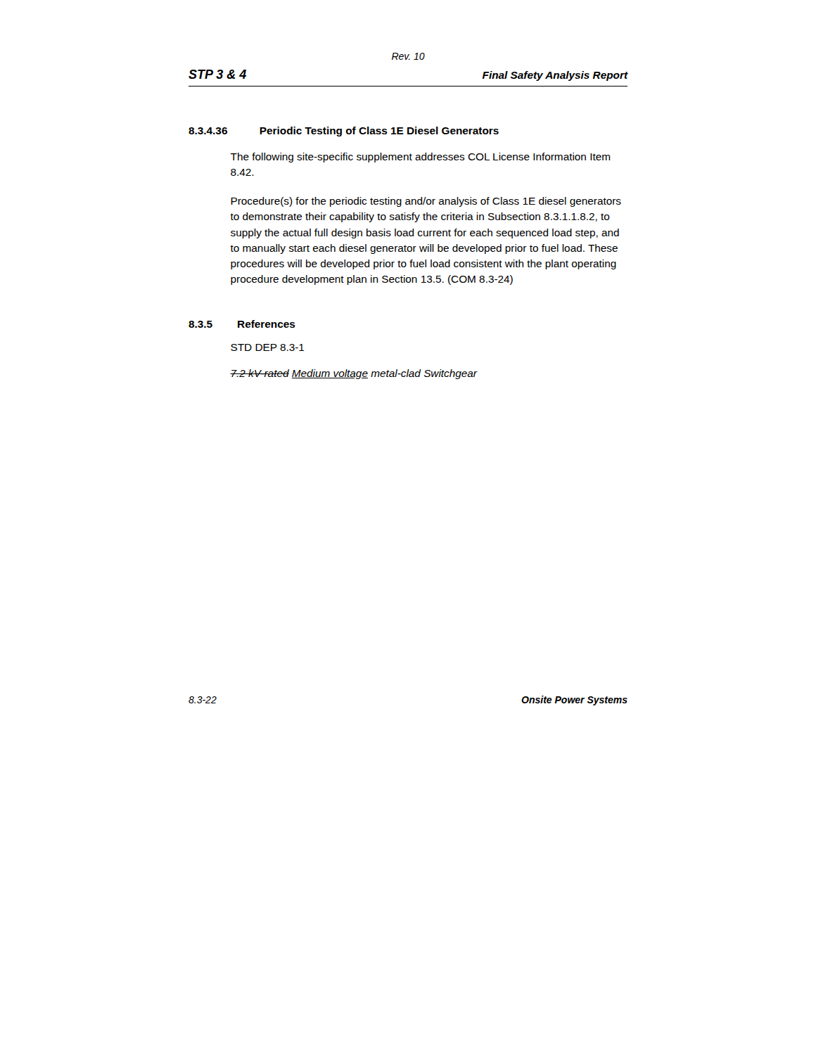Rev. 10
STP 3 & 4
Final Safety Analysis Report
8.3.4.36 Periodic Testing of Class 1E Diesel Generators
The following site-specific supplement addresses COL License Information Item 8.42.
Procedure(s) for the periodic testing and/or analysis of Class 1E diesel generators to demonstrate their capability to satisfy the criteria in Subsection 8.3.1.1.8.2, to supply the actual full design basis load current for each sequenced load step, and to manually start each diesel generator will be developed prior to fuel load. These procedures will be developed prior to fuel load consistent with the plant operating procedure development plan in Section 13.5. (COM 8.3-24)
8.3.5 References
STD DEP 8.3-1
7.2 kV-rated Medium voltage metal-clad Switchgear
8.3-22
Onsite Power Systems